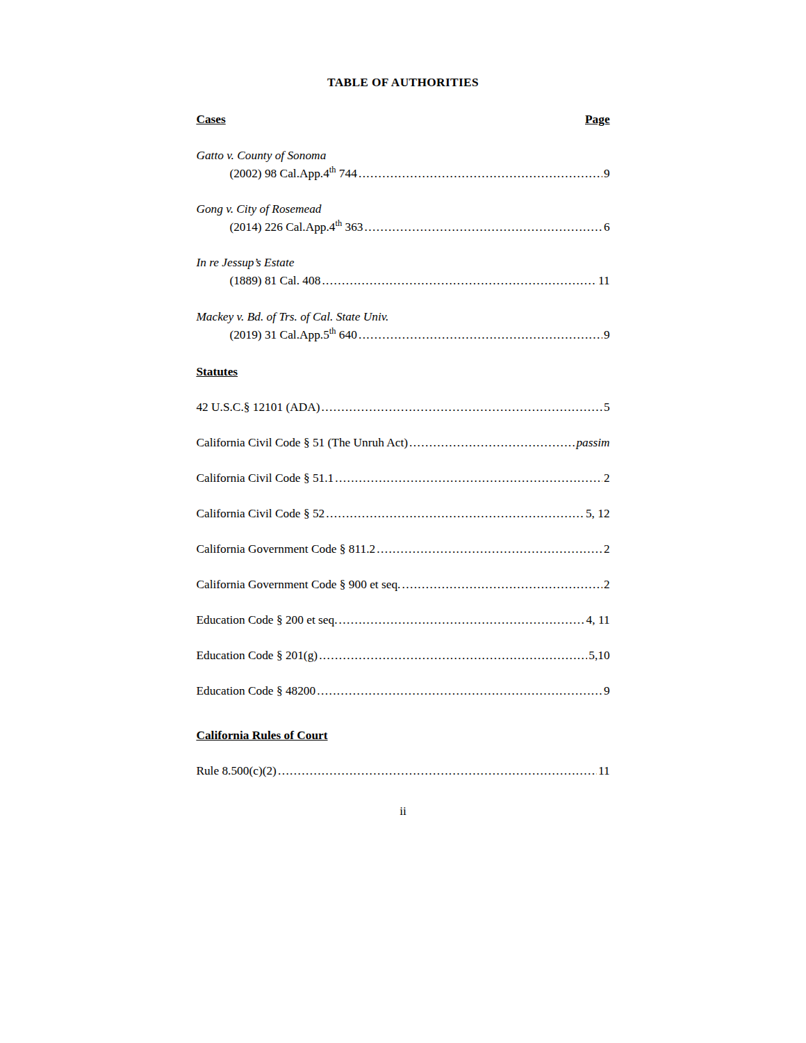TABLE OF AUTHORITIES
Cases Page
Gatto v. County of Sonoma
(2002) 98 Cal.App.4th 744 ........................................................................................................ 9
Gong v. City of Rosemead
(2014) 226 Cal.App.4th 363 ........................................................................................................ 6
In re Jessup’s Estate
(1889) 81 Cal. 408 ........................................................................................................ 11
Mackey v. Bd. of Trs. of Cal. State Univ.
(2019) 31 Cal.App.5th 640 ........................................................................................................ 9
Statutes
42 U.S.C.§ 12101 (ADA) ........................................................................................................ 5
California Civil Code § 51 (The Unruh Act) ........................................................................................................ passim
California Civil Code § 51.1 ........................................................................................................ 2
California Civil Code § 52 ........................................................................................................ 5, 12
California Government Code § 811.2 ........................................................................................................ 2
California Government Code § 900 et seq. ........................................................................................................ 2
Education Code § 200 et seq. ........................................................................................................ 4, 11
Education Code § 201(g) ........................................................................................................ 5,10
Education Code § 48200 ........................................................................................................ 9
California Rules of Court
Rule 8.500(c)(2) ........................................................................................................ 11
ii